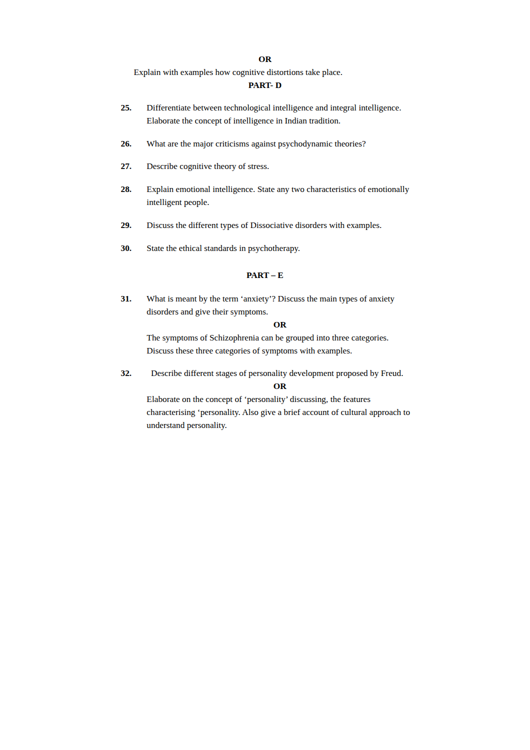OR
Explain with examples how cognitive distortions take place.
PART- D
25. Differentiate between technological intelligence and integral intelligence. Elaborate the concept of intelligence in Indian tradition.
26. What are the major criticisms against psychodynamic theories?
27. Describe cognitive theory of stress.
28. Explain emotional intelligence. State any two characteristics of emotionally intelligent people.
29. Discuss the different types of Dissociative disorders with examples.
30. State the ethical standards in psychotherapy.
PART – E
31.
What is meant by the term ‘anxiety’? Discuss the main types of anxiety disorders and give their symptoms.
OR
The symptoms of Schizophrenia can be grouped into three categories. Discuss these three categories of symptoms with examples.
32.
Describe different stages of personality development proposed by Freud.
OR
Elaborate on the concept of ‘personality’ discussing, the features characterising ‘personality. Also give a brief account of cultural approach to understand personality.